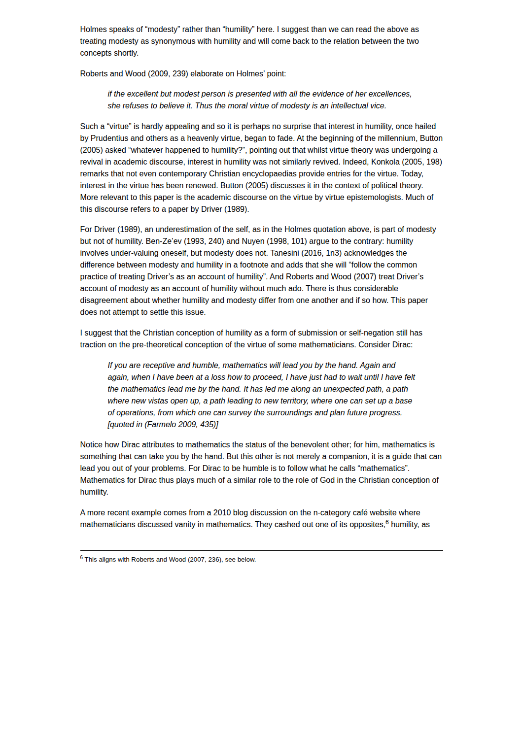Holmes speaks of “modesty” rather than “humility” here. I suggest than we can read the above as treating modesty as synonymous with humility and will come back to the relation between the two concepts shortly.
Roberts and Wood (2009, 239) elaborate on Holmes’ point:
if the excellent but modest person is presented with all the evidence of her excellences, she refuses to believe it. Thus the moral virtue of modesty is an intellectual vice.
Such a “virtue” is hardly appealing and so it is perhaps no surprise that interest in humility, once hailed by Prudentius and others as a heavenly virtue, began to fade. At the beginning of the millennium, Button (2005) asked “whatever happened to humility?”, pointing out that whilst virtue theory was undergoing a revival in academic discourse, interest in humility was not similarly revived. Indeed, Konkola (2005, 198) remarks that not even contemporary Christian encyclopaedias provide entries for the virtue. Today, interest in the virtue has been renewed. Button (2005) discusses it in the context of political theory. More relevant to this paper is the academic discourse on the virtue by virtue epistemologists. Much of this discourse refers to a paper by Driver (1989).
For Driver (1989), an underestimation of the self, as in the Holmes quotation above, is part of modesty but not of humility. Ben-Ze’ev (1993, 240) and Nuyen (1998, 101) argue to the contrary: humility involves under-valuing oneself, but modesty does not. Tanesini (2016, 1n3) acknowledges the difference between modesty and humility in a footnote and adds that she will “follow the common practice of treating Driver’s as an account of humility”. And Roberts and Wood (2007) treat Driver’s account of modesty as an account of humility without much ado. There is thus considerable disagreement about whether humility and modesty differ from one another and if so how. This paper does not attempt to settle this issue.
I suggest that the Christian conception of humility as a form of submission or self-negation still has traction on the pre-theoretical conception of the virtue of some mathematicians. Consider Dirac:
If you are receptive and humble, mathematics will lead you by the hand. Again and again, when I have been at a loss how to proceed, I have just had to wait until I have felt the mathematics lead me by the hand. It has led me along an unexpected path, a path where new vistas open up, a path leading to new territory, where one can set up a base of operations, from which one can survey the surroundings and plan future progress. [quoted in (Farmelo 2009, 435)]
Notice how Dirac attributes to mathematics the status of the benevolent other; for him, mathematics is something that can take you by the hand. But this other is not merely a companion, it is a guide that can lead you out of your problems. For Dirac to be humble is to follow what he calls “mathematics”. Mathematics for Dirac thus plays much of a similar role to the role of God in the Christian conception of humility.
A more recent example comes from a 2010 blog discussion on the n-category café website where mathematicians discussed vanity in mathematics. They cashed out one of its opposites,6 humility, as
6 This aligns with Roberts and Wood (2007, 236), see below.